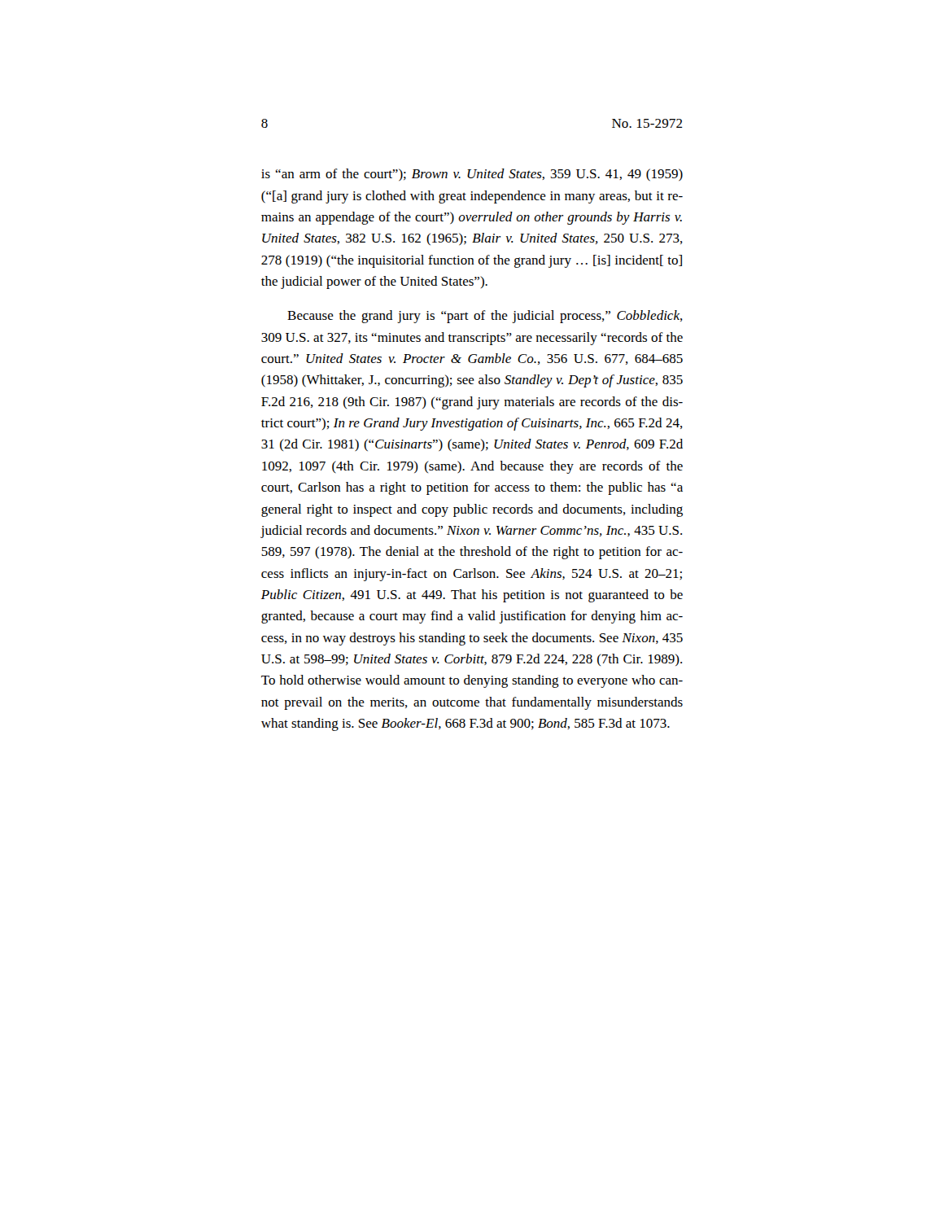8 No. 15-2972
is “an arm of the court”); Brown v. United States, 359 U.S. 41, 49 (1959) (“[a] grand jury is clothed with great independence in many areas, but it remains an appendage of the court”) overruled on other grounds by Harris v. United States, 382 U.S. 162 (1965); Blair v. United States, 250 U.S. 273, 278 (1919) (“the inquisitorial function of the grand jury … [is] incident[ to] the judicial power of the United States”).
Because the grand jury is “part of the judicial process,” Cobbledick, 309 U.S. at 327, its “minutes and transcripts” are necessarily “records of the court.” United States v. Procter & Gamble Co., 356 U.S. 677, 684–685 (1958) (Whittaker, J., concurring); see also Standley v. Dep’t of Justice, 835 F.2d 216, 218 (9th Cir. 1987) (“grand jury materials are records of the district court”); In re Grand Jury Investigation of Cuisinarts, Inc., 665 F.2d 24, 31 (2d Cir. 1981) (“Cuisinarts”) (same); United States v. Penrod, 609 F.2d 1092, 1097 (4th Cir. 1979) (same). And because they are records of the court, Carlson has a right to petition for access to them: the public has “a general right to inspect and copy public records and documents, including judicial records and documents.” Nixon v. Warner Commc’ns, Inc., 435 U.S. 589, 597 (1978). The denial at the threshold of the right to petition for access inflicts an injury-in-fact on Carlson. See Akins, 524 U.S. at 20–21; Public Citizen, 491 U.S. at 449. That his petition is not guaranteed to be granted, because a court may find a valid justification for denying him access, in no way destroys his standing to seek the documents. See Nixon, 435 U.S. at 598–99; United States v. Corbitt, 879 F.2d 224, 228 (7th Cir. 1989). To hold otherwise would amount to denying standing to everyone who cannot prevail on the merits, an outcome that fundamentally misunderstands what standing is. See Booker-El, 668 F.3d at 900; Bond, 585 F.3d at 1073.